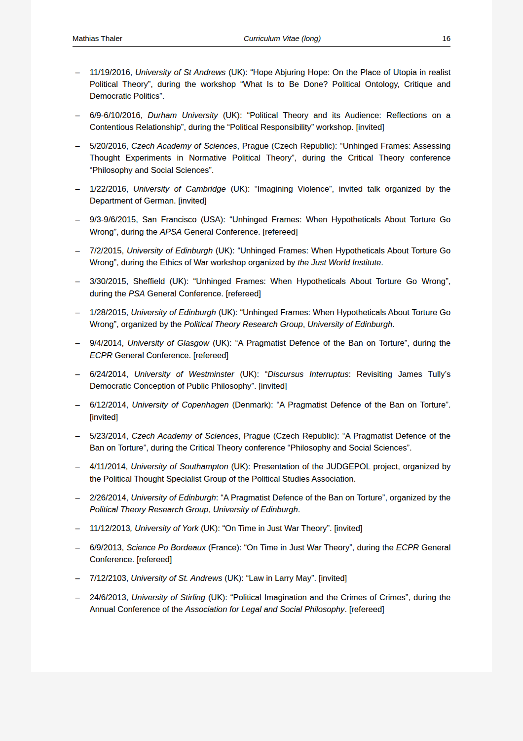Mathias Thaler Curriculum Vitae (long) 16
11/19/2016, University of St Andrews (UK): “Hope Abjuring Hope: On the Place of Utopia in realist Political Theory”, during the workshop “What Is to Be Done? Political Ontology, Critique and Democratic Politics”.
6/9-6/10/2016, Durham University (UK): “Political Theory and its Audience: Reflections on a Contentious Relationship”, during the “Political Responsibility” workshop. [invited]
5/20/2016, Czech Academy of Sciences, Prague (Czech Republic): “Unhinged Frames: Assessing Thought Experiments in Normative Political Theory”, during the Critical Theory conference “Philosophy and Social Sciences”.
1/22/2016, University of Cambridge (UK): “Imagining Violence”, invited talk organized by the Department of German. [invited]
9/3-9/6/2015, San Francisco (USA): “Unhinged Frames: When Hypotheticals About Torture Go Wrong”, during the APSA General Conference. [refereed]
7/2/2015, University of Edinburgh (UK): “Unhinged Frames: When Hypotheticals About Torture Go Wrong”, during the Ethics of War workshop organized by the Just World Institute.
3/30/2015, Sheffield (UK): “Unhinged Frames: When Hypotheticals About Torture Go Wrong”, during the PSA General Conference. [refereed]
1/28/2015, University of Edinburgh (UK): “Unhinged Frames: When Hypotheticals About Torture Go Wrong”, organized by the Political Theory Research Group, University of Edinburgh.
9/4/2014, University of Glasgow (UK): “A Pragmatist Defence of the Ban on Torture”, during the ECPR General Conference. [refereed]
6/24/2014, University of Westminster (UK): “Discursus Interruptus: Revisiting James Tully’s Democratic Conception of Public Philosophy”. [invited]
6/12/2014, University of Copenhagen (Denmark): “A Pragmatist Defence of the Ban on Torture”. [invited]
5/23/2014, Czech Academy of Sciences, Prague (Czech Republic): “A Pragmatist Defence of the Ban on Torture”, during the Critical Theory conference “Philosophy and Social Sciences”.
4/11/2014, University of Southampton (UK): Presentation of the JUDGEPOL project, organized by the Political Thought Specialist Group of the Political Studies Association.
2/26/2014, University of Edinburgh: “A Pragmatist Defence of the Ban on Torture”, organized by the Political Theory Research Group, University of Edinburgh.
11/12/2013, University of York (UK): “On Time in Just War Theory”. [invited]
6/9/2013, Science Po Bordeaux (France): “On Time in Just War Theory”, during the ECPR General Conference. [refereed]
7/12/2103, University of St. Andrews (UK): “Law in Larry May”. [invited]
24/6/2013, University of Stirling (UK): “Political Imagination and the Crimes of Crimes”, during the Annual Conference of the Association for Legal and Social Philosophy. [refereed]